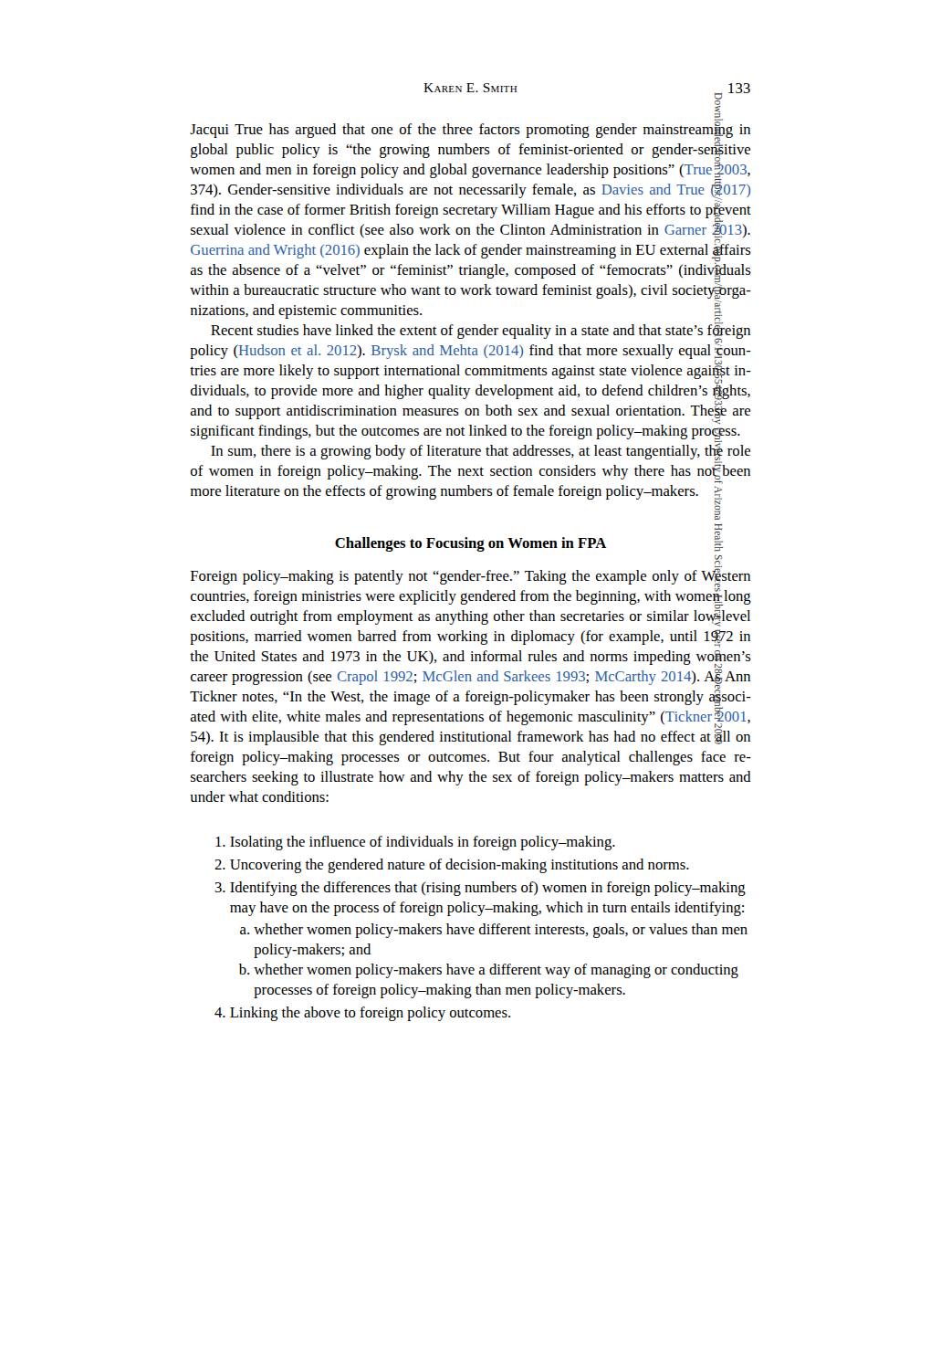Downloaded from https://academic.oup.com/fpa/article/16/1/130/5548933 by University of Arizona Health Sciences Library user on 28 December 2020
Karen E. Smith 133
Jacqui True has argued that one of the three factors promoting gender mainstreaming in global public policy is “the growing numbers of feminist-oriented or gender-sensitive women and men in foreign policy and global governance leadership positions” (True 2003, 374). Gender-sensitive individuals are not necessarily female, as Davies and True (2017) find in the case of former British foreign secretary William Hague and his efforts to prevent sexual violence in conflict (see also work on the Clinton Administration in Garner 2013). Guerrina and Wright (2016) explain the lack of gender mainstreaming in EU external affairs as the absence of a “velvet” or “feminist” triangle, composed of “femocrats” (individuals within a bureaucratic structure who want to work toward feminist goals), civil society organizations, and epistemic communities.
Recent studies have linked the extent of gender equality in a state and that state’s foreign policy (Hudson et al. 2012). Brysk and Mehta (2014) find that more sexually equal countries are more likely to support international commitments against state violence against individuals, to provide more and higher quality development aid, to defend children’s rights, and to support antidiscrimination measures on both sex and sexual orientation. These are significant findings, but the outcomes are not linked to the foreign policy–making process.
In sum, there is a growing body of literature that addresses, at least tangentially, the role of women in foreign policy–making. The next section considers why there has not been more literature on the effects of growing numbers of female foreign policy–makers.
Challenges to Focusing on Women in FPA
Foreign policy–making is patently not “gender-free.” Taking the example only of Western countries, foreign ministries were explicitly gendered from the beginning, with women long excluded outright from employment as anything other than secretaries or similar low-level positions, married women barred from working in diplomacy (for example, until 1972 in the United States and 1973 in the UK), and informal rules and norms impeding women’s career progression (see Crapol 1992; McGlen and Sarkees 1993; McCarthy 2014). As Ann Tickner notes, “In the West, the image of a foreign-policymaker has been strongly associated with elite, white males and representations of hegemonic masculinity” (Tickner 2001, 54). It is implausible that this gendered institutional framework has had no effect at all on foreign policy–making processes or outcomes. But four analytical challenges face researchers seeking to illustrate how and why the sex of foreign policy–makers matters and under what conditions:
Isolating the influence of individuals in foreign policy–making.
Uncovering the gendered nature of decision-making institutions and norms.
Identifying the differences that (rising numbers of) women in foreign policy–making may have on the process of foreign policy–making, which in turn entails identifying:
whether women policy-makers have different interests, goals, or values than men policy-makers; and
whether women policy-makers have a different way of managing or conducting processes of foreign policy–making than men policy-makers.
Linking the above to foreign policy outcomes.